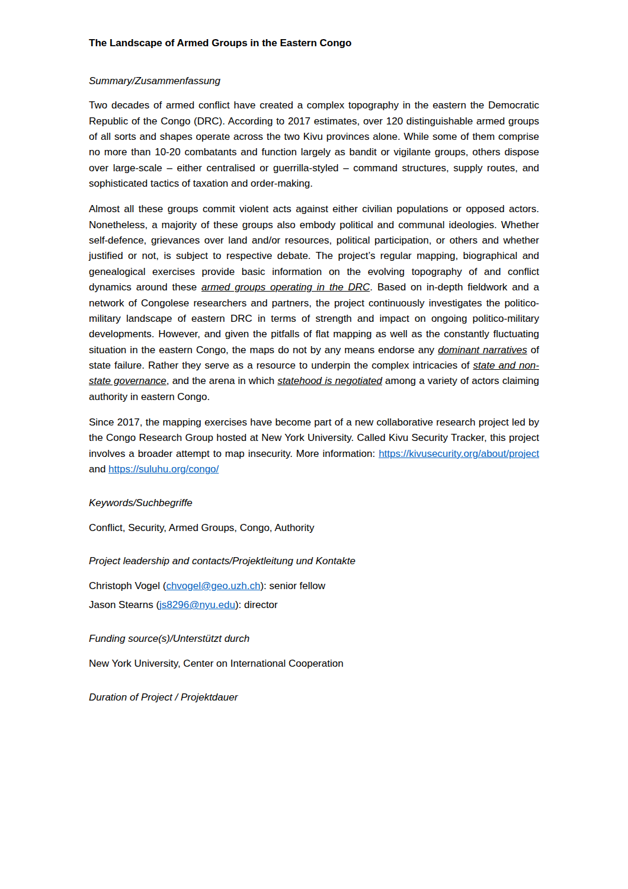The Landscape of Armed Groups in the Eastern Congo
Summary/Zusammenfassung
Two decades of armed conflict have created a complex topography in the eastern the Democratic Republic of the Congo (DRC). According to 2017 estimates, over 120 distinguishable armed groups of all sorts and shapes operate across the two Kivu provinces alone. While some of them comprise no more than 10-20 combatants and function largely as bandit or vigilante groups, others dispose over large-scale – either centralised or guerrilla-styled – command structures, supply routes, and sophisticated tactics of taxation and order-making.
Almost all these groups commit violent acts against either civilian populations or opposed actors. Nonetheless, a majority of these groups also embody political and communal ideologies. Whether self-defence, grievances over land and/or resources, political participation, or others and whether justified or not, is subject to respective debate. The project’s regular mapping, biographical and genealogical exercises provide basic information on the evolving topography of and conflict dynamics around these armed groups operating in the DRC. Based on in-depth fieldwork and a network of Congolese researchers and partners, the project continuously investigates the politico-military landscape of eastern DRC in terms of strength and impact on ongoing politico-military developments. However, and given the pitfalls of flat mapping as well as the constantly fluctuating situation in the eastern Congo, the maps do not by any means endorse any dominant narratives of state failure. Rather they serve as a resource to underpin the complex intricacies of state and non-state governance, and the arena in which statehood is negotiated among a variety of actors claiming authority in eastern Congo.
Since 2017, the mapping exercises have become part of a new collaborative research project led by the Congo Research Group hosted at New York University. Called Kivu Security Tracker, this project involves a broader attempt to map insecurity. More information: https://kivusecurity.org/about/project and https://suluhu.org/congo/
Keywords/Suchbegriffe
Conflict, Security, Armed Groups, Congo, Authority
Project leadership and contacts/Projektleitung und Kontakte
Christoph Vogel (chvogel@geo.uzh.ch): senior fellow
Jason Stearns (js8296@nyu.edu): director
Funding source(s)/Unterstützt durch
New York University, Center on International Cooperation
Duration of Project / Projektdauer